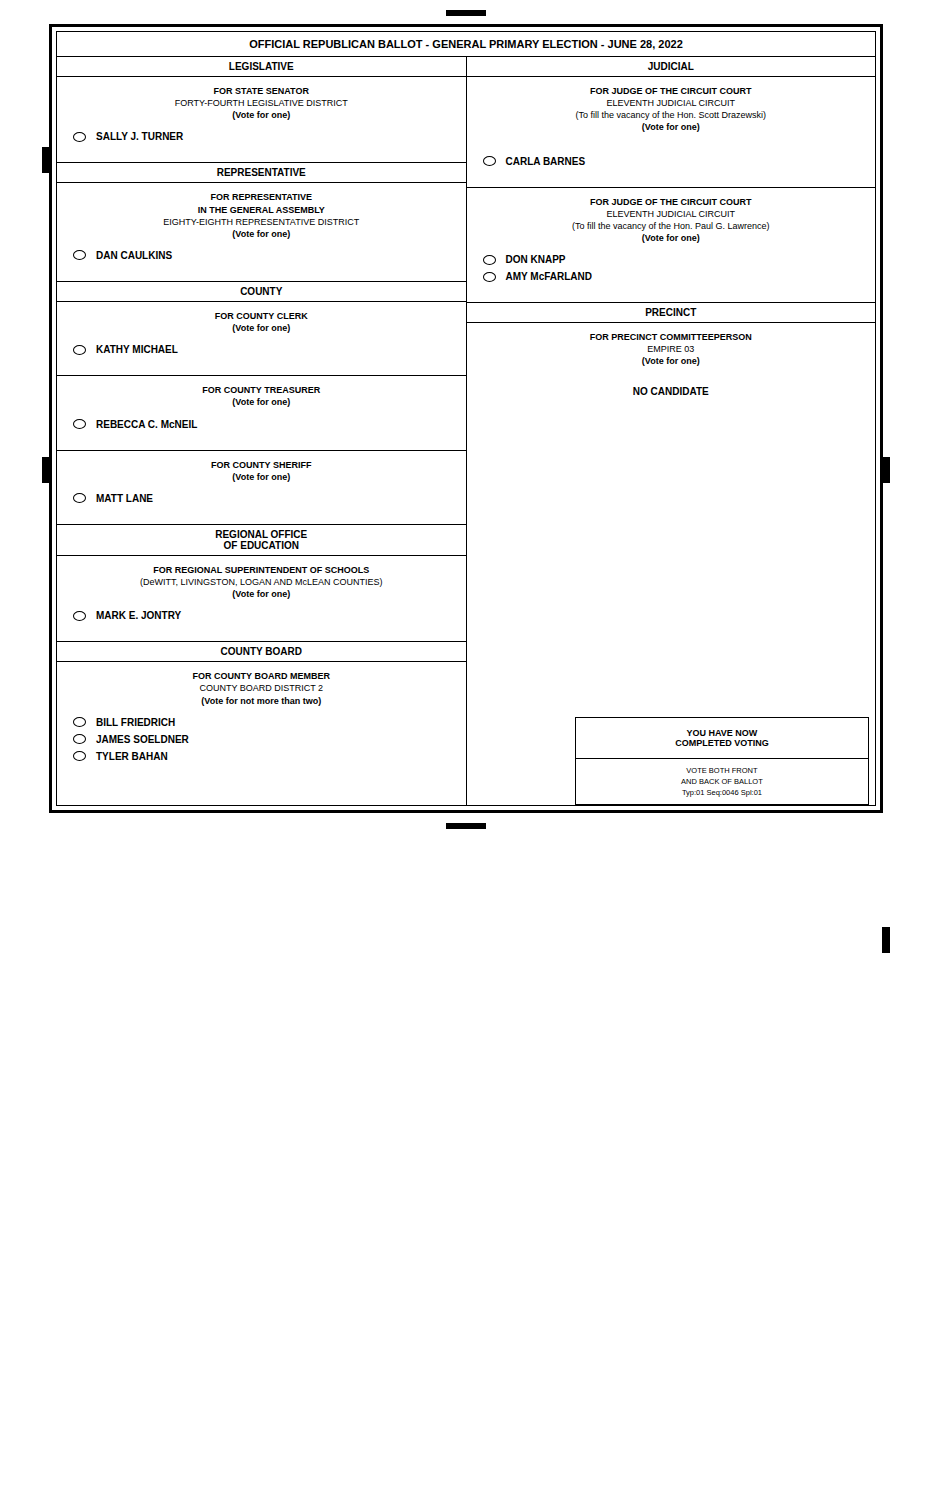OFFICIAL REPUBLICAN BALLOT - GENERAL PRIMARY ELECTION - JUNE 28, 2022
| LEGISLATIVE FOR STATE SENATOR FORTY-FOURTH LEGISLATIVE DISTRICT (Vote for one) SALLY J. TURNER REPRESENTATIVE FOR REPRESENTATIVE IN THE GENERAL ASSEMBLY EIGHTY-EIGHTH REPRESENTATIVE DISTRICT (Vote for one) DAN CAULKINS COUNTY FOR COUNTY CLERK (Vote for one) KATHY MICHAEL FOR COUNTY TREASURER (Vote for one) REBECCA C. McNEIL FOR COUNTY SHERIFF (Vote for one) MATT LANE REGIONAL OFFICE OF EDUCATION FOR REGIONAL SUPERINTENDENT OF SCHOOLS (DeWITT, LIVINGSTON, LOGAN AND McLEAN COUNTIES) (Vote for one) MARK E. JONTRY COUNTY BOARD FOR COUNTY BOARD MEMBER COUNTY BOARD DISTRICT 2 (Vote for not more than two) BILL FRIEDRICH JAMES SOELDNER TYLER BAHAN | JUDICIAL FOR JUDGE OF THE CIRCUIT COURT ELEVENTH JUDICIAL CIRCUIT (To fill the vacancy of the Hon. Scott Drazewski) (Vote for one) CARLA BARNES FOR JUDGE OF THE CIRCUIT COURT ELEVENTH JUDICIAL CIRCUIT (To fill the vacancy of the Hon. Paul G. Lawrence) (Vote for one) DON KNAPP AMY McFARLAND PRECINCT FOR PRECINCT COMMITTEEPERSON EMPIRE 03 (Vote for one) NO CANDIDATE YOU HAVE NOW COMPLETED VOTING VOTE BOTH FRONT AND BACK OF BALLOT Typ:01 Seq:0046 Spl:01 |